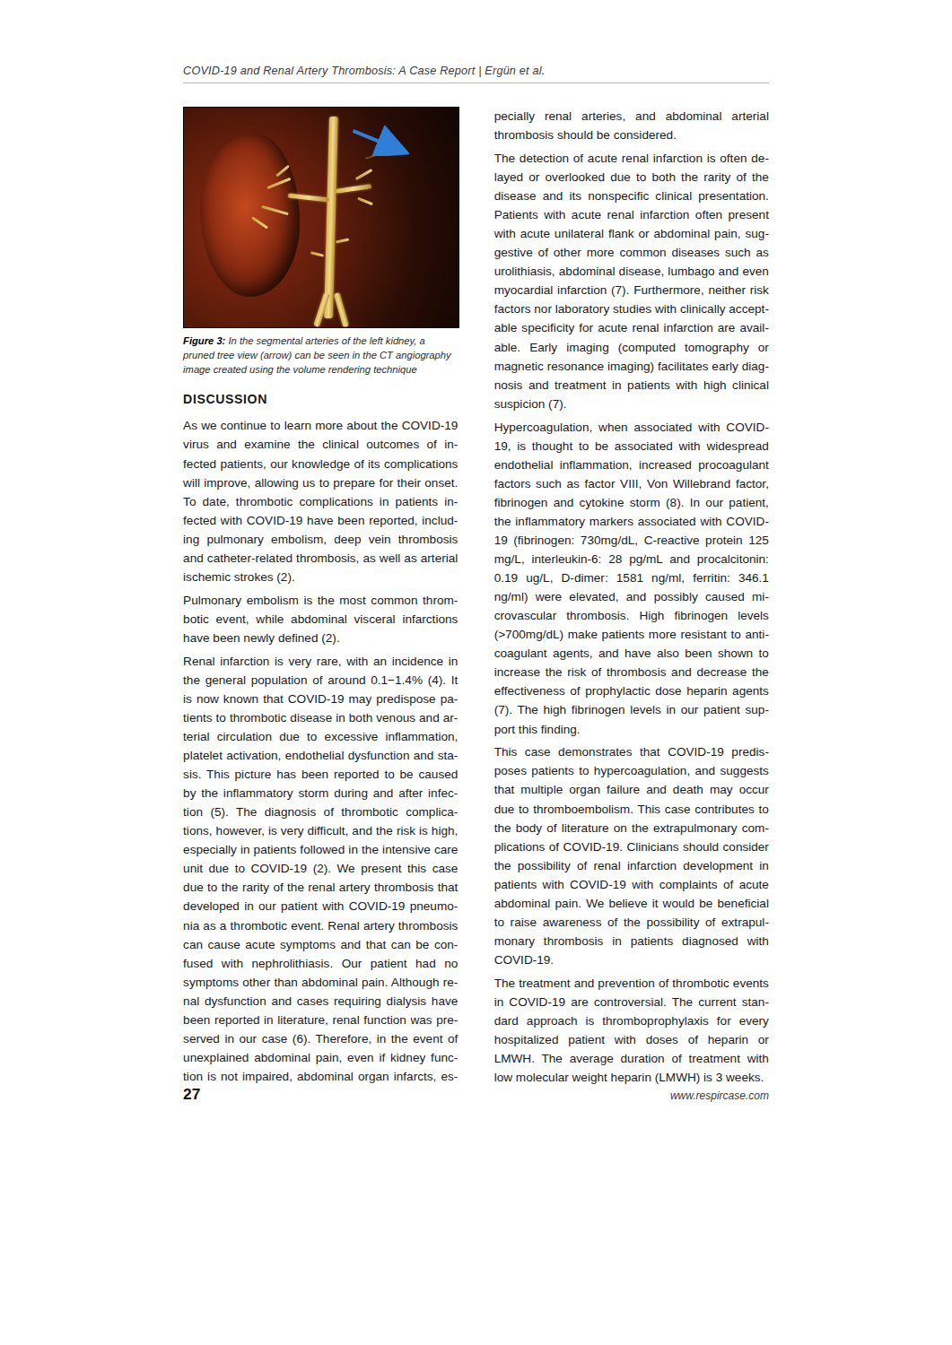COVID-19 and Renal Artery Thrombosis: A Case Report | Ergün et al.
Figure 3: In the segmental arteries of the left kidney, a pruned tree view (arrow) can be seen in the CT angiography image created using the volume rendering technique
Discussion
As we continue to learn more about the COVID-19 virus and examine the clinical outcomes of infected patients, our knowledge of its complications will improve, allowing us to prepare for their onset. To date, thrombotic complications in patients infected with COVID-19 have been reported, including pulmonary embolism, deep vein thrombosis and catheter-related thrombosis, as well as arterial ischemic strokes (2).
Pulmonary embolism is the most common thrombotic event, while abdominal visceral infarctions have been newly defined (2).
Renal infarction is very rare, with an incidence in the general population of around 0.1−1.4% (4). It is now known that COVID-19 may predispose patients to thrombotic disease in both venous and arterial circulation due to excessive inflammation, platelet activation, endothelial dysfunction and stasis. This picture has been reported to be caused by the inflammatory storm during and after infection (5). The diagnosis of thrombotic complications, however, is very difficult, and the risk is high, especially in patients followed in the intensive care unit due to COVID-19 (2). We present this case due to the rarity of the renal artery thrombosis that developed in our patient with COVID-19 pneumonia as a thrombotic event. Renal artery thrombosis can cause acute symptoms and that can be confused with nephrolithiasis. Our patient had no symptoms other than abdominal pain. Although renal dysfunction and cases requiring dialysis have been reported in literature, renal function was preserved in our case (6). Therefore, in the event of unexplained abdominal pain, even if kidney function is not impaired, abdominal organ infarcts, especially renal arteries, and abdominal arterial thrombosis should be considered.
The detection of acute renal infarction is often delayed or overlooked due to both the rarity of the disease and its nonspecific clinical presentation. Patients with acute renal infarction often present with acute unilateral flank or abdominal pain, suggestive of other more common diseases such as urolithiasis, abdominal disease, lumbago and even myocardial infarction (7). Furthermore, neither risk factors nor laboratory studies with clinically acceptable specificity for acute renal infarction are available. Early imaging (computed tomography or magnetic resonance imaging) facilitates early diagnosis and treatment in patients with high clinical suspicion (7).
Hypercoagulation, when associated with COVID-19, is thought to be associated with widespread endothelial inflammation, increased procoagulant factors such as factor VIII, Von Willebrand factor, fibrinogen and cytokine storm (8). In our patient, the inflammatory markers associated with COVID-19 (fibrinogen: 730mg/dL, C-reactive protein 125 mg/L, interleukin-6: 28 pg/mL and procalcitonin: 0.19 ug/L, D-dimer: 1581 ng/ml, ferritin: 346.1 ng/ml) were elevated, and possibly caused microvascular thrombosis. High fibrinogen levels (>700mg/dL) make patients more resistant to anticoagulant agents, and have also been shown to increase the risk of thrombosis and decrease the effectiveness of prophylactic dose heparin agents (7). The high fibrinogen levels in our patient support this finding.
This case demonstrates that COVID-19 predisposes patients to hypercoagulation, and suggests that multiple organ failure and death may occur due to thromboembolism. This case contributes to the body of literature on the extrapulmonary complications of COVID-19. Clinicians should consider the possibility of renal infarction development in patients with COVID-19 with complaints of acute abdominal pain. We believe it would be beneficial to raise awareness of the possibility of extrapulmonary thrombosis in patients diagnosed with COVID-19.
The treatment and prevention of thrombotic events in COVID-19 are controversial. The current standard approach is thromboprophylaxis for every hospitalized patient with doses of heparin or LMWH. The average duration of treatment with low molecular weight heparin (LMWH) is 3 weeks.
27
www.respircase.com